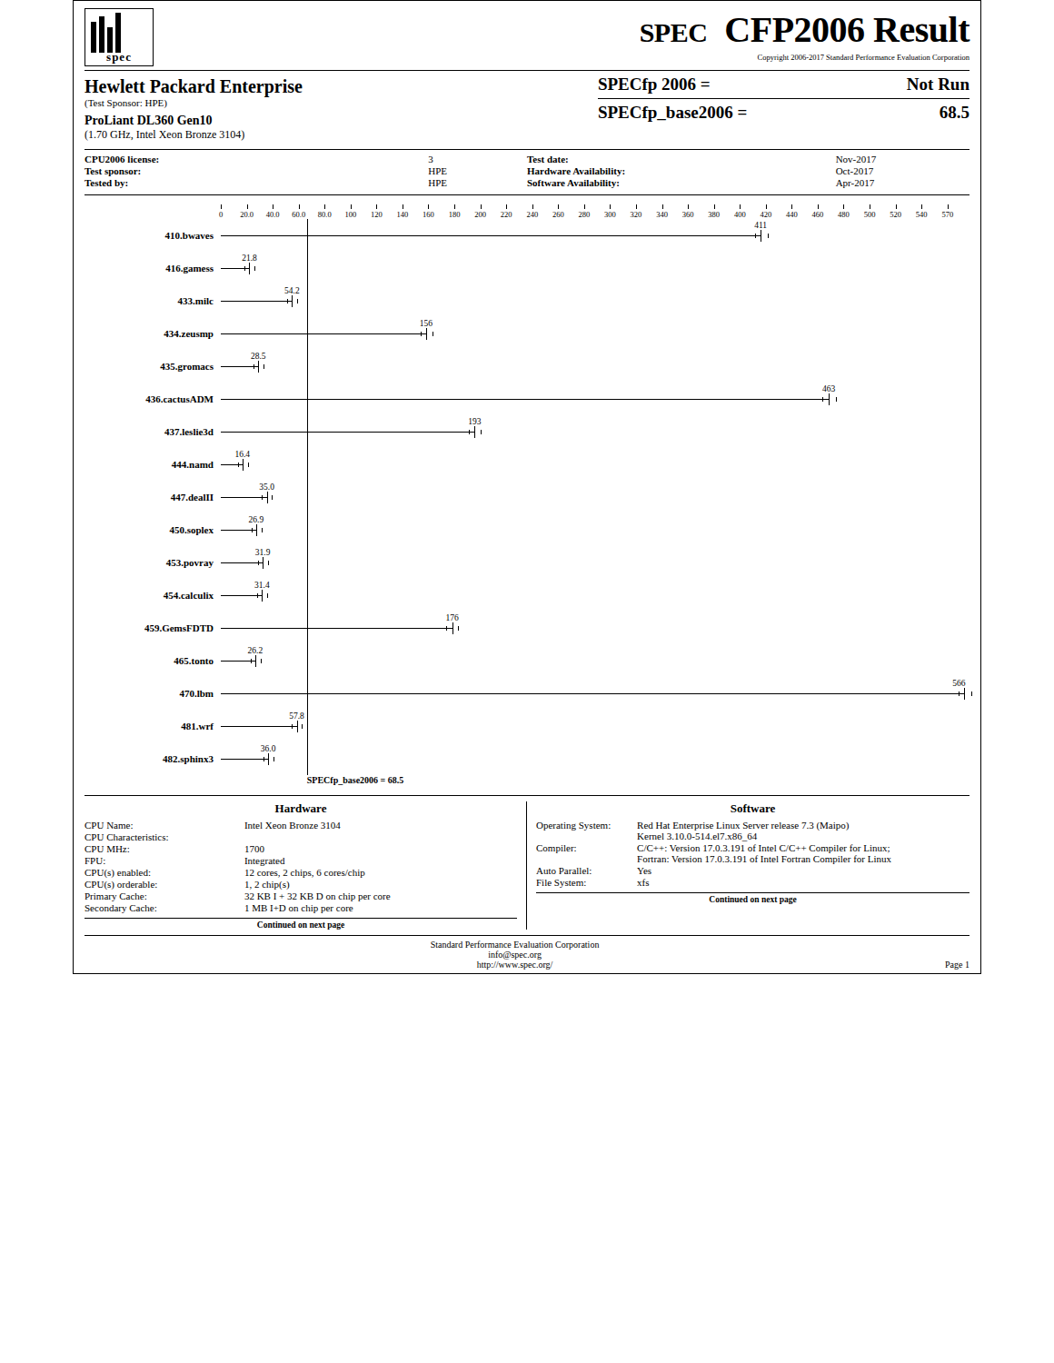spec
SPEC CFP2006 Result
Copyright 2006-2017 Standard Performance Evaluation Corporation
Hewlett Packard Enterprise
(Test Sponsor: HPE)
ProLiant DL360 Gen10
(1.70 GHz, Intel Xeon Bronze 3104)
SPECfp 2006 = Not Run
SPECfp_base2006 = 68.5
| CPU2006 license: | 3 |
| Test sponsor: | HPE |
| Tested by: | HPE |
| Test date: | Nov-2017 |
| Hardware Availability: | Oct-2017 |
| Software Availability: | Apr-2017 |
0 20.0 40.0 60.0 80.0 100 120 140 160 180 200 220 240 260 280 300 320 340 360 380 400 420 440 460 480 500 520 540 570
410.bwaves
411
416.gamess
21.8
433.milc
54.2
434.zeusmp
156
435.gromacs
28.5
436.cactusADM
463
437.leslie3d
193
444.namd
16.4
447.dealII
35.0
450.soplex
26.9
453.povray
31.9
454.calculix
31.4
459.GemsFDTD
176
465.tonto
26.2
470.lbm
566
481.wrf
57.8
482.sphinx3
36.0
SPECfp_base2006 = 68.5
Hardware
| CPU Name: | Intel Xeon Bronze 3104 |
| CPU Characteristics: | |
| CPU MHz: | 1700 |
| FPU: | Integrated |
| CPU(s) enabled: | 12 cores, 2 chips, 6 cores/chip |
| CPU(s) orderable: | 1, 2 chip(s) |
| Primary Cache: | 32 KB I + 32 KB D on chip per core |
| Secondary Cache: | 1 MB I+D on chip per core |
Continued on next page
Software
| Operating System: | Red Hat Enterprise Linux Server release 7.3 (Maipo) Kernel 3.10.0-514.el7.x86_64 |
| Compiler: | C/C++: Version 17.0.3.191 of Intel C/C++ Compiler for Linux; Fortran: Version 17.0.3.191 of Intel Fortran Compiler for Linux |
| Auto Parallel: | Yes |
| File System: | xfs |
Continued on next page
Standard Performance Evaluation Corporation
info@spec.org
http://www.spec.org/
Page 1